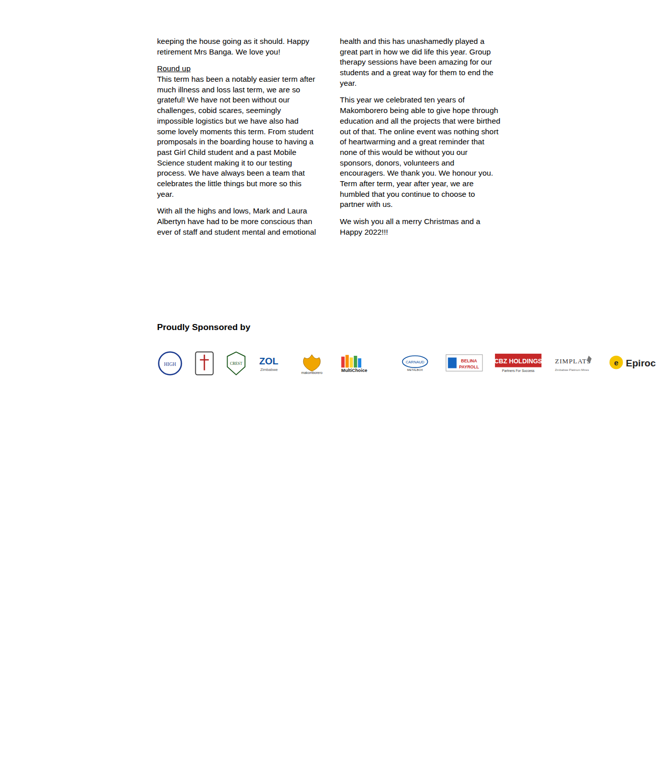keeping the house going as it should. Happy retirement Mrs Banga. We love you!
Round up
This term has been a notably easier term after much illness and loss last term, we are so grateful! We have not been without our challenges, cobid scares, seemingly impossible logistics but we have also had some lovely moments this term. From student promposals in the boarding house to having a past Girl Child student and a past Mobile Science student making it to our testing process. We have always been a team that celebrates the little things but more so this year.
With all the highs and lows, Mark and Laura Albertyn have had to be more conscious than ever of staff and student mental and emotional
health and this has unashamedly played a great part in how we did life this year. Group therapy sessions have been amazing for our students and a great way for them to end the year.
This year we celebrated ten years of Makomborero being able to give hope through education and all the projects that were birthed out of that. The online event was nothing short of heartwarming and a great reminder that none of this would be without you our sponsors, donors, volunteers and encouragers. We thank you. We honour you. Term after term, year after year, we are humbled that you continue to choose to partner with us.
We wish you all a merry Christmas and a Happy 2022!!!
Proudly Sponsored by